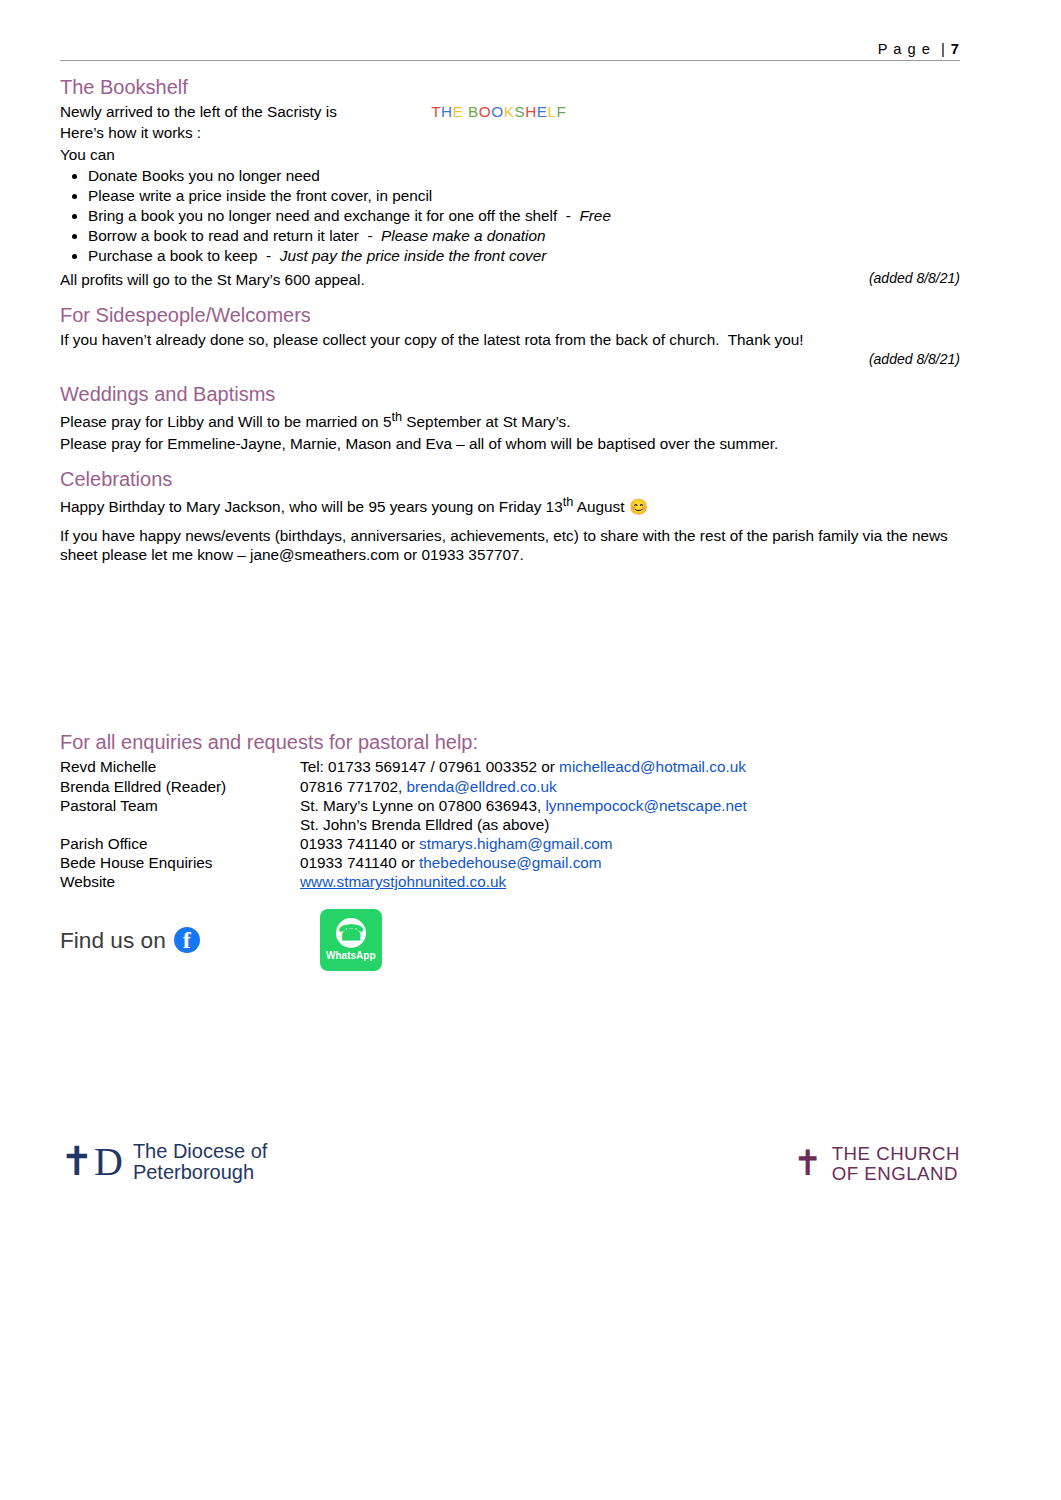P a g e | 7
The Bookshelf
Newly arrived to the left of the Sacristy is THE BOOKSHELF
Here’s how it works :
You can
Donate Books you no longer need
Please write a price inside the front cover, in pencil
Bring a book you no longer need and exchange it for one off the shelf - Free
Borrow a book to read and return it later - Please make a donation
Purchase a book to keep - Just pay the price inside the front cover
All profits will go to the St Mary’s 600 appeal.(added 8/8/21)
For Sidespeople/Welcomers
If you haven’t already done so, please collect your copy of the latest rota from the back of church. Thank you!
(added 8/8/21)
Weddings and Baptisms
Please pray for Libby and Will to be married on 5th September at St Mary’s.
Please pray for Emmeline-Jayne, Marnie, Mason and Eva – all of whom will be baptised over the summer.
Celebrations
Happy Birthday to Mary Jackson, who will be 95 years young on Friday 13th August 😊
If you have happy news/events (birthdays, anniversaries, achievements, etc) to share with the rest of the parish family via the news sheet please let me know – jane@smeathers.com or 01933 357707.
For all enquiries and requests for pastoral help:
| Revd Michelle | Tel: 01733 569147 / 07961 003352 or michelleacd@hotmail.co.uk |
| Brenda Elldred (Reader) | 07816 771702, brenda@elldred.co.uk |
| Pastoral Team | St. Mary’s Lynne on 07800 636943, lynnempocock@netscape.net |
| | St. John’s Brenda Elldred (as above) |
| Parish Office | 01933 741140 or stmarys.higham@gmail.com |
| Bede House Enquiries | 01933 741140 or thebedehouse@gmail.com |
| Website | www.stmarystjohnunited.co.uk |
Find us on f
☎
WhatsApp
✝D
The Diocese of
Peterborough
✝
THE CHURCH
OF ENGLAND